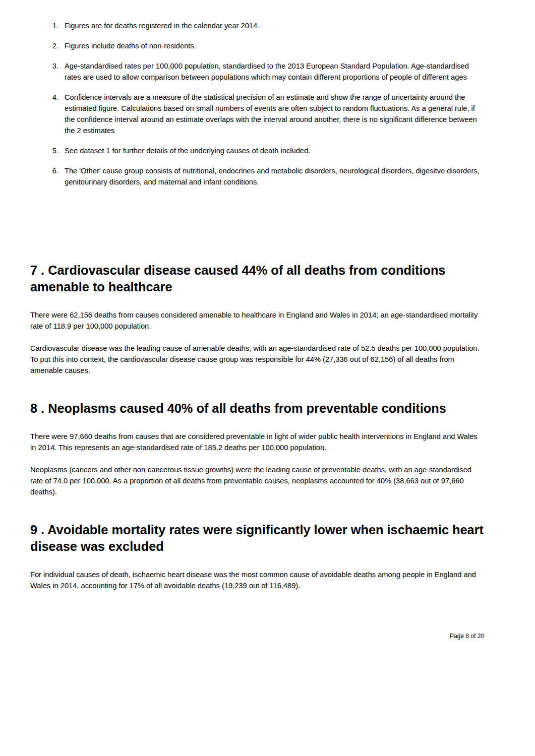Figures are for deaths registered in the calendar year 2014.
Figures include deaths of non-residents.
Age-standardised rates per 100,000 population, standardised to the 2013 European Standard Population. Age-standardised rates are used to allow comparison between populations which may contain different proportions of people of different ages
Confidence intervals are a measure of the statistical precision of an estimate and show the range of uncertainty around the estimated figure. Calculations based on small numbers of events are often subject to random fluctuations. As a general rule, if the confidence interval around an estimate overlaps with the interval around another, there is no significant difference between the 2 estimates
See dataset 1 for further details of the underlying causes of death included.
The 'Other' cause group consists of nutritional, endocrines and metabolic disorders, neurological disorders, digesitve disorders, genitourinary disorders, and maternal and infant conditions.
7 . Cardiovascular disease caused 44% of all deaths from conditions amenable to healthcare
There were 62,156 deaths from causes considered amenable to healthcare in England and Wales in 2014; an age-standardised mortality rate of 118.9 per 100,000 population.
Cardiovascular disease was the leading cause of amenable deaths, with an age-standardised rate of 52.5 deaths per 100,000 population. To put this into context, the cardiovascular disease cause group was responsible for 44% (27,336 out of 62,156) of all deaths from amenable causes.
8 . Neoplasms caused 40% of all deaths from preventable conditions
There were 97,660 deaths from causes that are considered preventable in light of wider public health interventions in England and Wales in 2014. This represents an age-standardised rate of 185.2 deaths per 100,000 population.
Neoplasms (cancers and other non-cancerous tissue growths) were the leading cause of preventable deaths, with an age-standardised rate of 74.0 per 100,000. As a proportion of all deaths from preventable causes, neoplasms accounted for 40% (38,663 out of 97,660 deaths).
9 . Avoidable mortality rates were significantly lower when ischaemic heart disease was excluded
For individual causes of death, ischaemic heart disease was the most common cause of avoidable deaths among people in England and Wales in 2014, accounting for 17% of all avoidable deaths (19,239 out of 116,489).
Page 8 of 20